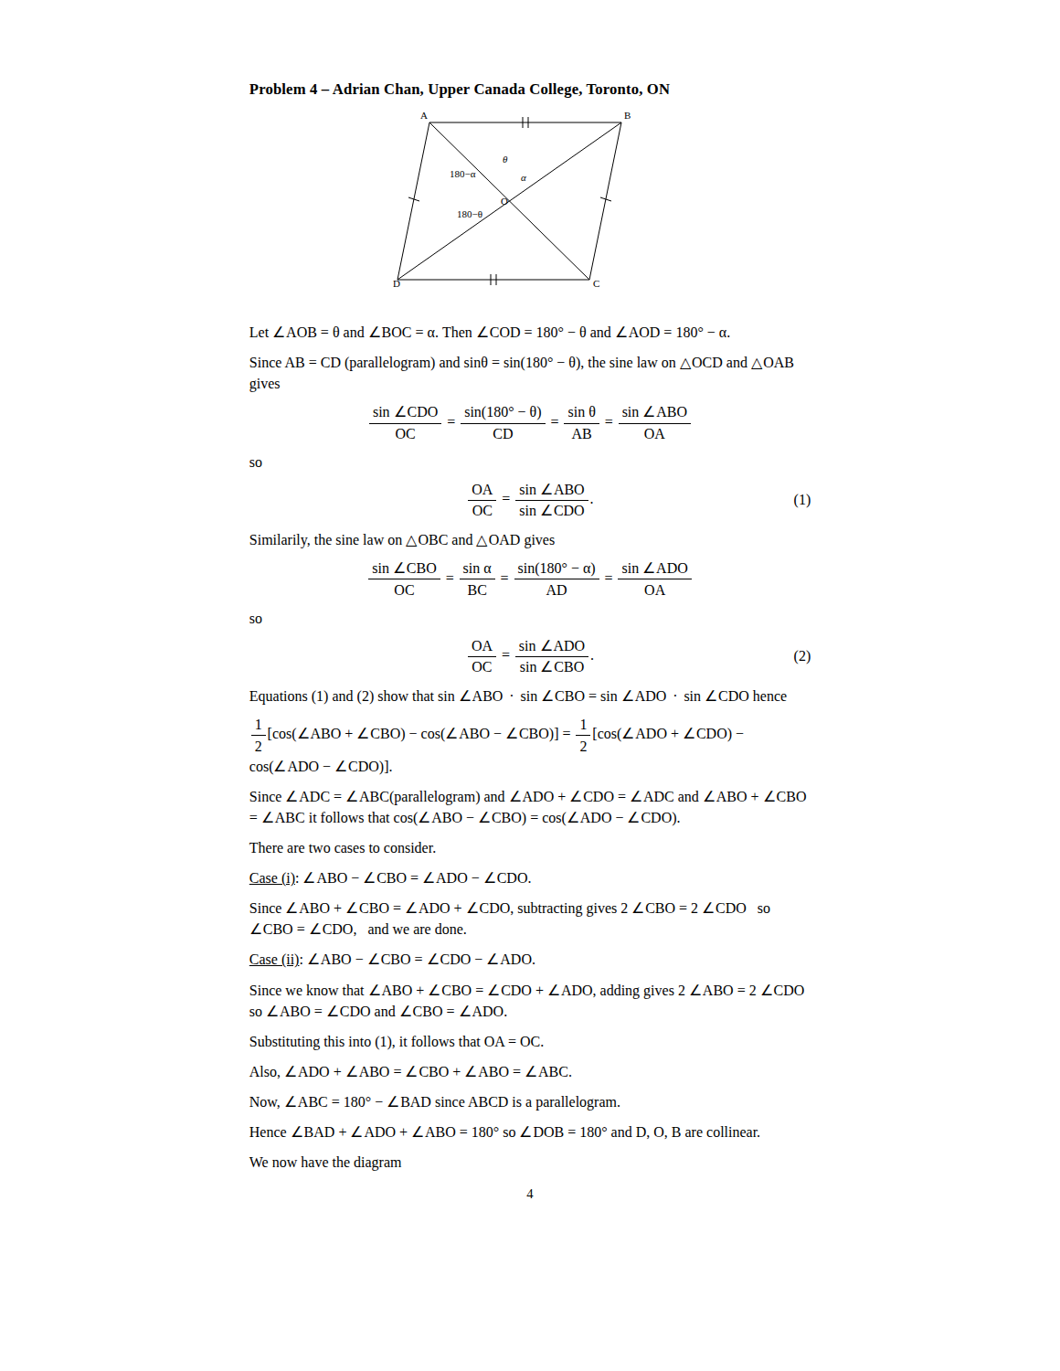Problem 4 – Adrian Chan, Upper Canada College, Toronto, ON
A B C D O θ α 180−α 180−θ
Let AOB = θ and BOC = α. Then COD = 180° − θ and AOD = 180° − α.
Since AB = CD (parallelogram) and sinθ = sin(180° − θ), the sine law on OCD and OAB gives
sin CDO OC = sin(180° − θ) CD = sin θ AB = sin ABO OA
so
OA OC = sin ABO sin CDO. (1)
Similarily, the sine law on OBC and OAD gives
sin CBO OC = sin α BC = sin(180° − α) AD = sin ADO OA
so
OA OC = sin ADO sin CBO. (2)
Equations (1) and (2) show that sin ABO · sin CBO = sin ADO · sin CDO hence
12[cos( ABO + CBO) − cos( ABO − CBO)] = 12[cos( ADO + CDO) − cos( ADO − CDO)].
Since ADC = ABC(parallelogram) and ADO + CDO = ADC and ABO + CBO = ABC it follows that cos( ABO − CBO) = cos( ADO − CDO).
There are two cases to consider.
Case (i): ABO − CBO = ADO − CDO.
Since ABO + CBO = ADO + CDO, subtracting gives 2 CBO = 2 CDO so CBO = CDO, and we are done.
Case (ii): ABO − CBO = CDO − ADO.
Since we know that ABO + CBO = CDO + ADO, adding gives 2 ABO = 2 CDO so ABO = CDO and CBO = ADO.
Substituting this into (1), it follows that OA = OC.
Also, ADO + ABO = CBO + ABO = ABC.
Now, ABC = 180° − BAD since ABCD is a parallelogram.
Hence BAD + ADO + ABO = 180° so DOB = 180° and D, O, B are collinear.
We now have the diagram
4